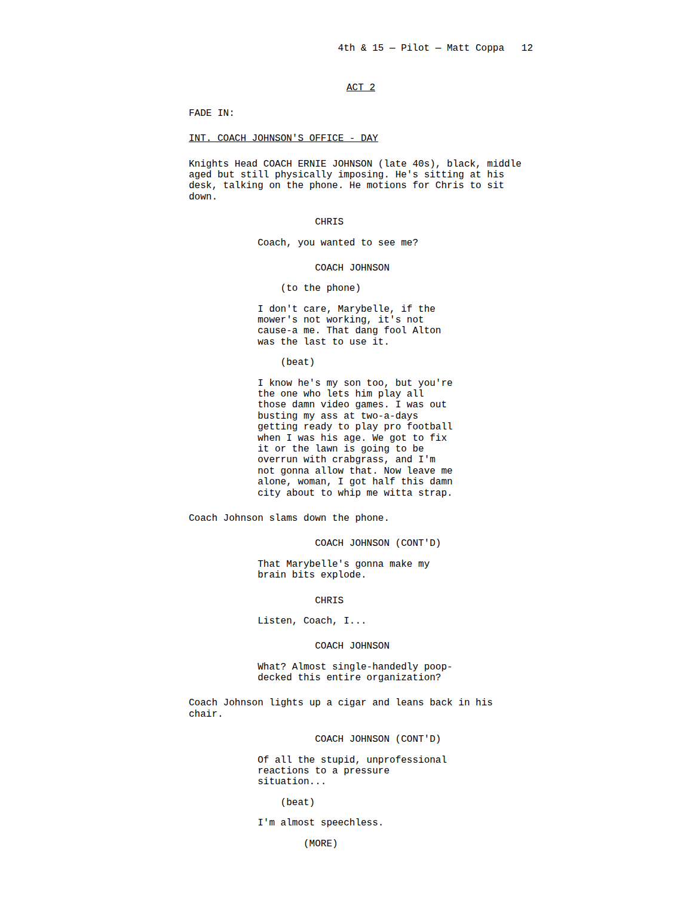4th & 15 — Pilot — Matt Coppa 12
ACT 2
FADE IN:
INT. COACH JOHNSON'S OFFICE - DAY
Knights Head COACH ERNIE JOHNSON (late 40s), black, middle aged but still physically imposing. He's sitting at his desk, talking on the phone. He motions for Chris to sit down.
CHRIS
Coach, you wanted to see me?
COACH JOHNSON
(to the phone)
I don't care, Marybelle, if the mower's not working, it's not cause-a me. That dang fool Alton was the last to use it.
(beat)
I know he's my son too, but you're the one who lets him play all those damn video games. I was out busting my ass at two-a-days getting ready to play pro football when I was his age. We got to fix it or the lawn is going to be overrun with crabgrass, and I'm not gonna allow that. Now leave me alone, woman, I got half this damn city about to whip me witta strap.
Coach Johnson slams down the phone.
COACH JOHNSON (CONT'D)
That Marybelle's gonna make my brain bits explode.
CHRIS
Listen, Coach, I...
COACH JOHNSON
What? Almost single-handedly poop-decked this entire organization?
Coach Johnson lights up a cigar and leans back in his chair.
COACH JOHNSON (CONT'D)
Of all the stupid, unprofessional reactions to a pressure situation...
(beat)
I'm almost speechless.
(MORE)